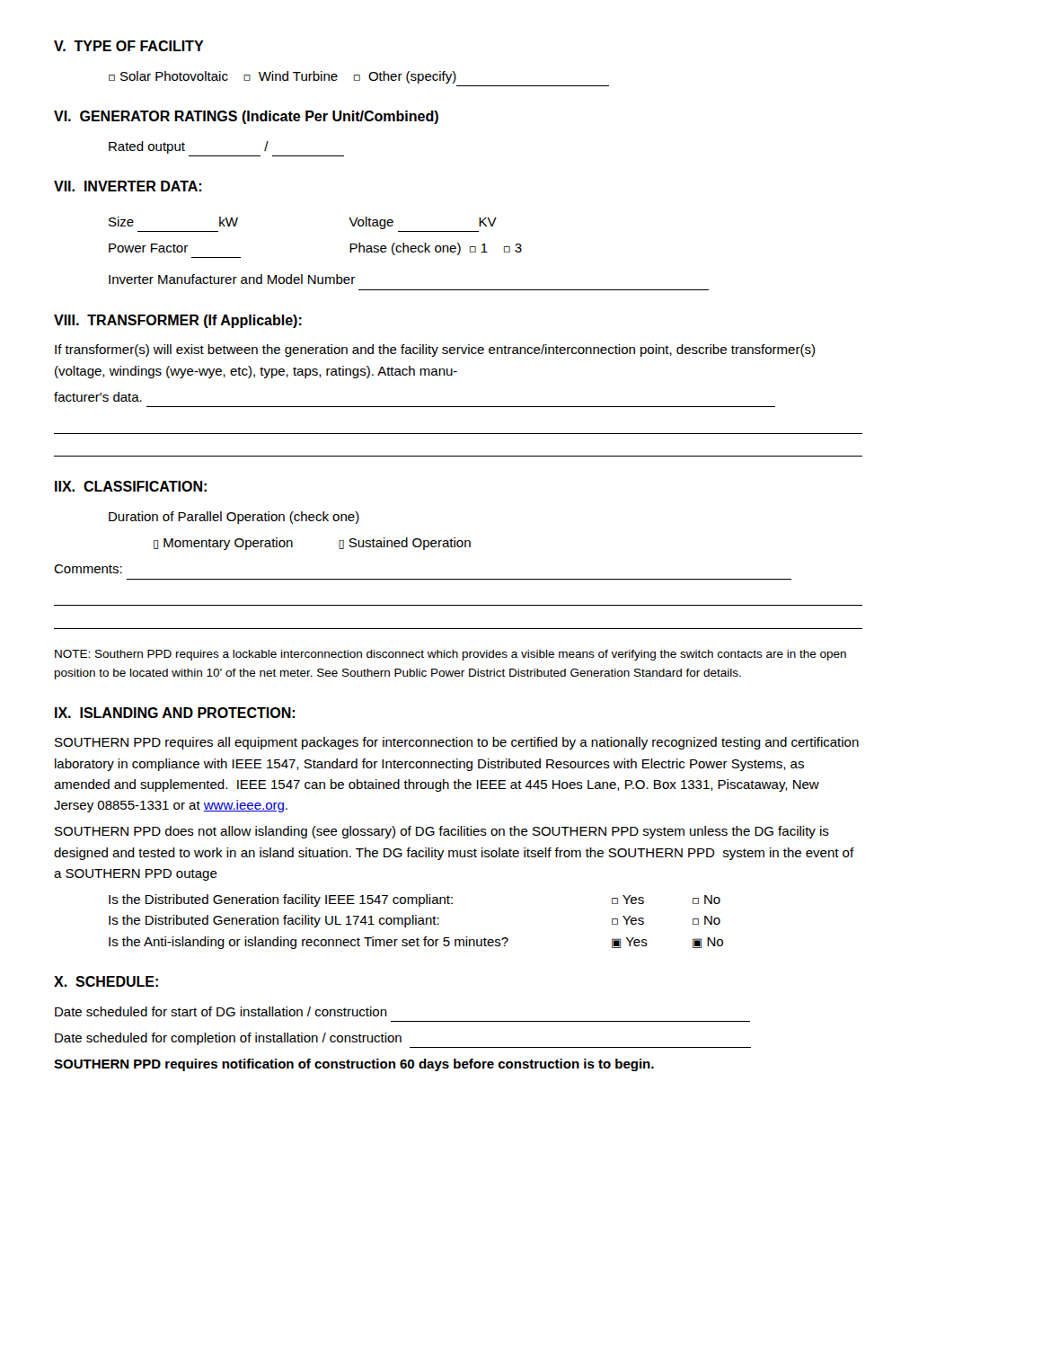V. TYPE OF FACILITY
▫ Solar Photovoltaic ▫ Wind Turbine ▫ Other (specify)
VI. GENERATOR RATINGS (Indicate Per Unit/Combined)
Rated output /
VII. INVERTER DATA:
Size kW
Power Factor
Voltage KV
Phase (check one) ▫ 1 ▫ 3
Inverter Manufacturer and Model Number
VIII. TRANSFORMER (If Applicable):
If transformer(s) will exist between the generation and the facility service entrance/interconnection point, describe transformer(s) (voltage, windings (wye-wye, etc), type, taps, ratings). Attach manu-
facturer's data.
IIX. CLASSIFICATION:
Duration of Parallel Operation (check one)
▯ Momentary Operation ▯ Sustained Operation
Comments:
NOTE: Southern PPD requires a lockable interconnection disconnect which provides a visible means of verifying the switch contacts are in the open position to be located within 10' of the net meter. See Southern Public Power District Distributed Generation Standard for details.
IX. ISLANDING AND PROTECTION:
SOUTHERN PPD requires all equipment packages for interconnection to be certified by a nationally recognized testing and certification laboratory in compliance with IEEE 1547, Standard for Interconnecting Distributed Resources with Electric Power Systems, as amended and supplemented. IEEE 1547 can be obtained through the IEEE at 445 Hoes Lane, P.O. Box 1331, Piscataway, New Jersey 08855-1331 or at www.ieee.org.
SOUTHERN PPD does not allow islanding (see glossary) of DG facilities on the SOUTHERN PPD system unless the DG facility is designed and tested to work in an island situation. The DG facility must isolate itself from the SOUTHERN PPD system in the event of a SOUTHERN PPD outage
Is the Distributed Generation facility IEEE 1547 compliant: ▫ Yes ▫ No
Is the Distributed Generation facility UL 1741 compliant: ▫ Yes ▫ No
Is the Anti-islanding or islanding reconnect Timer set for 5 minutes? ▣ Yes ▣ No
X. SCHEDULE:
Date scheduled for start of DG installation / construction
Date scheduled for completion of installation / construction
SOUTHERN PPD requires notification of construction 60 days before construction is to begin.